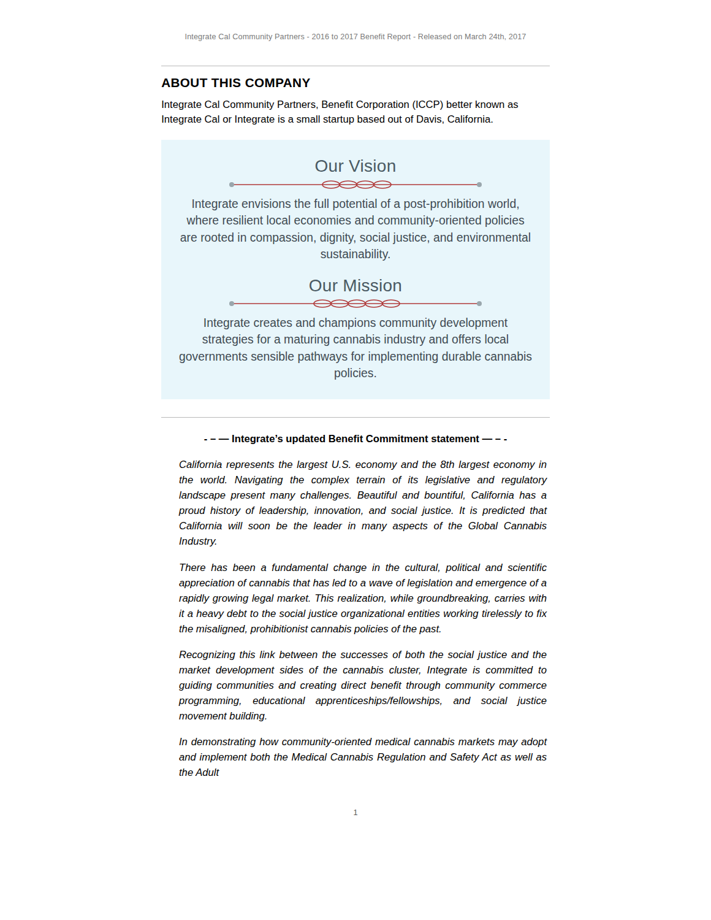Integrate Cal Community Partners - 2016 to 2017 Benefit Report - Released on March 24th, 2017
ABOUT THIS COMPANY
Integrate Cal Community Partners, Benefit Corporation (ICCP) better known as Integrate Cal or Integrate is a small startup based out of Davis, California.
Our Vision
Integrate envisions the full potential of a post-prohibition world, where resilient local economies and community-oriented policies are rooted in compassion, dignity, social justice, and environmental sustainability.
Our Mission
Integrate creates and champions community development strategies for a maturing cannabis industry and offers local governments sensible pathways for implementing durable cannabis policies.
- – — Integrate’s updated Benefit Commitment statement — – -
California represents the largest U.S. economy and the 8th largest economy in the world. Navigating the complex terrain of its legislative and regulatory landscape present many challenges. Beautiful and bountiful, California has a proud history of leadership, innovation, and social justice. It is predicted that California will soon be the leader in many aspects of the Global Cannabis Industry.
There has been a fundamental change in the cultural, political and scientific appreciation of cannabis that has led to a wave of legislation and emergence of a rapidly growing legal market. This realization, while groundbreaking, carries with it a heavy debt to the social justice organizational entities working tirelessly to fix the misaligned, prohibitionist cannabis policies of the past.
Recognizing this link between the successes of both the social justice and the market development sides of the cannabis cluster, Integrate is committed to guiding communities and creating direct benefit through community commerce programming, educational apprenticeships/fellowships, and social justice movement building.
In demonstrating how community-oriented medical cannabis markets may adopt and implement both the Medical Cannabis Regulation and Safety Act as well as the Adult
1